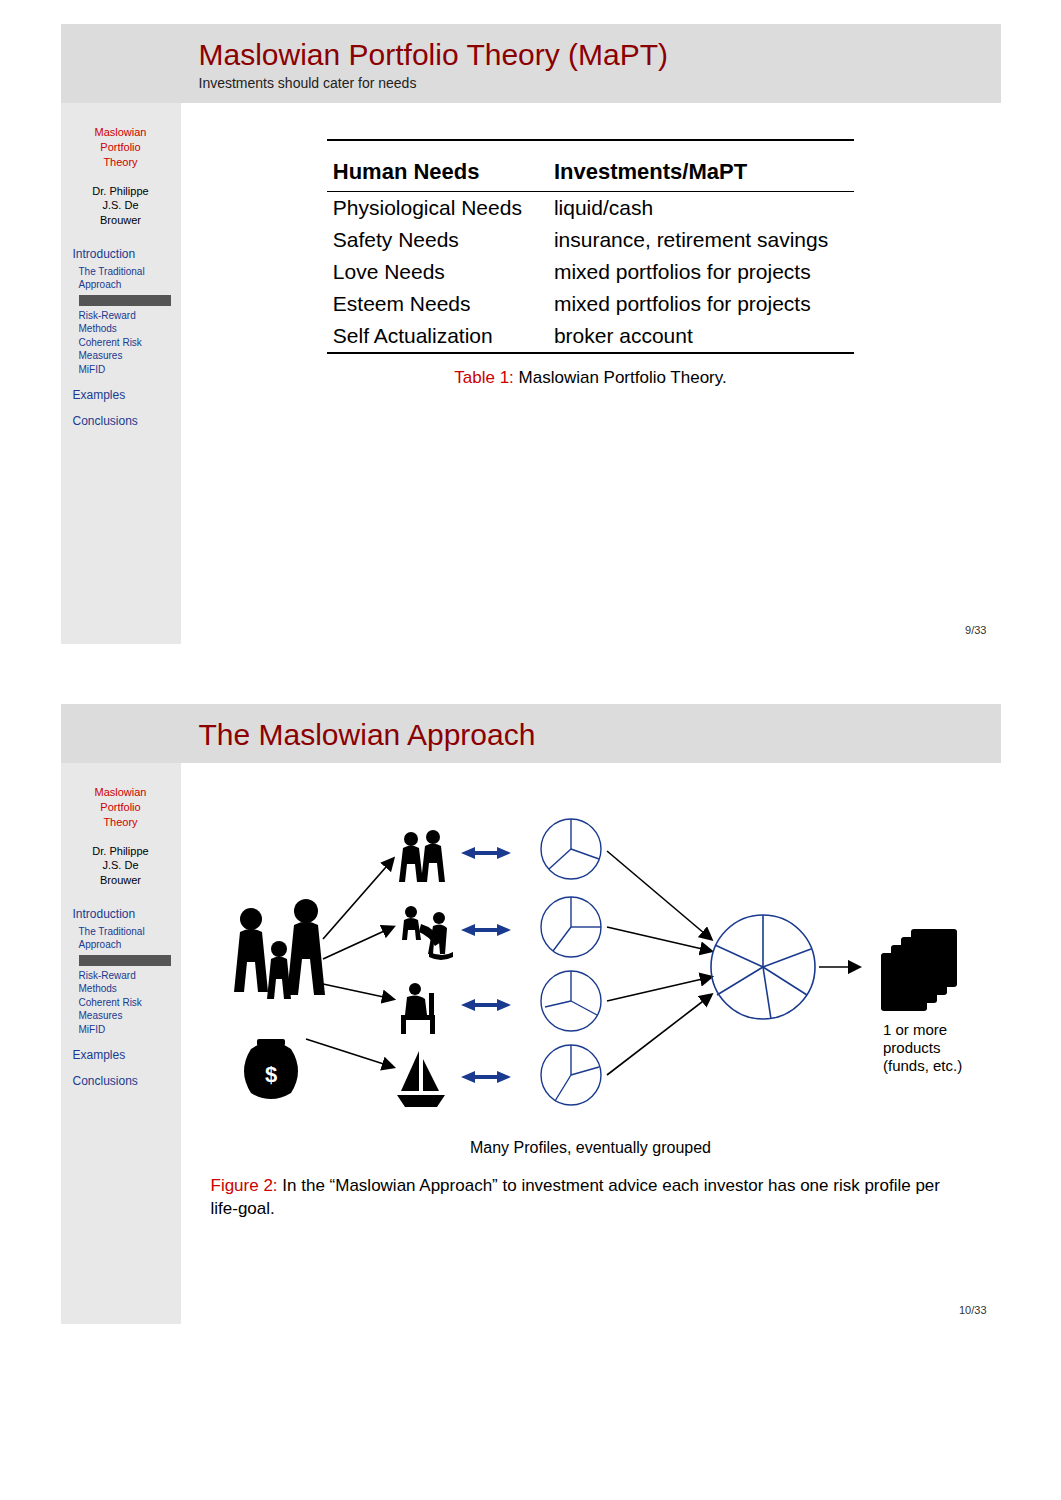Maslowian Portfolio Theory (MaPT)
Investments should cater for needs
Maslowian
Portfolio
Theory
Dr. Philippe
J.S. De
Brouwer
Introduction
The Traditional
Approach
The Core Idea
Risk-Reward
Methods
Coherent Risk
Measures
MiFID
Examples
Conclusions
| Human Needs | Investments/MaPT |
| --- | --- |
| Physiological Needs | liquid/cash |
| Safety Needs | insurance, retirement savings |
| Love Needs | mixed portfolios for projects |
| Esteem Needs | mixed portfolios for projects |
| Self Actualization | broker account |
Table 1: Maslowian Portfolio Theory.
9/33
The Maslowian Approach
Maslowian
Portfolio
Theory
Dr. Philippe
J.S. De
Brouwer
Introduction
The Traditional
Approach
The Core Idea
Risk-Reward
Methods
Coherent Risk
Measures
MiFID
Examples
Conclusions
$ 1 or more products (funds, etc.)
Many Profiles, eventually grouped
Figure 2: In the “Maslowian Approach” to investment advice each investor has one risk profile per life-goal.
10/33